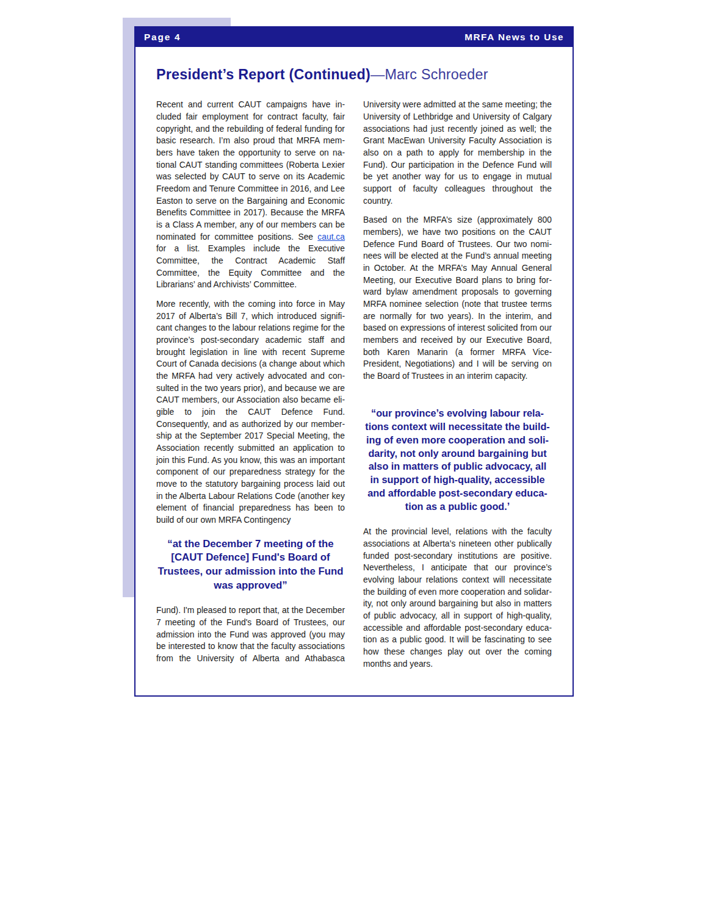Page 4 MRFA News to Use
President’s Report (Continued)—Marc Schroeder
Recent and current CAUT campaigns have included fair employment for contract faculty, fair copyright, and the rebuilding of federal funding for basic research. I’m also proud that MRFA members have taken the opportunity to serve on national CAUT standing committees (Roberta Lexier was selected by CAUT to serve on its Academic Freedom and Tenure Committee in 2016, and Lee Easton to serve on the Bargaining and Economic Benefits Committee in 2017). Because the MRFA is a Class A member, any of our members can be nominated for committee positions. See caut.ca for a list. Examples include the Executive Committee, the Contract Academic Staff Committee, the Equity Committee and the Librarians’ and Archivists’ Committee.
More recently, with the coming into force in May 2017 of Alberta’s Bill 7, which introduced significant changes to the labour relations regime for the province’s post-secondary academic staff and brought legislation in line with recent Supreme Court of Canada decisions (a change about which the MRFA had very actively advocated and consulted in the two years prior), and because we are CAUT members, our Association also became eligible to join the CAUT Defence Fund. Consequently, and as authorized by our membership at the September 2017 Special Meeting, the Association recently submitted an application to join this Fund. As you know, this was an important component of our preparedness strategy for the move to the statutory bargaining process laid out in the Alberta Labour Relations Code (another key element of financial preparedness has been to build of our own MRFA Contingency
“at the December 7 meeting of the [CAUT Defence] Fund's Board of Trustees, our admission into the Fund was approved”
Fund). I'm pleased to report that, at the December 7 meeting of the Fund's Board of Trustees, our admission into the Fund was approved (you may be interested to know that the faculty associations from the University of Alberta and Athabasca University were admitted at the same meeting; the University of Lethbridge and University of Calgary associations had just recently joined as well; the Grant MacEwan University Faculty Association is also on a path to apply for membership in the Fund). Our participation in the Defence Fund will be yet another way for us to engage in mutual support of faculty colleagues throughout the country.
Based on the MRFA’s size (approximately 800 members), we have two positions on the CAUT Defence Fund Board of Trustees. Our two nominees will be elected at the Fund’s annual meeting in October. At the MRFA’s May Annual General Meeting, our Executive Board plans to bring forward bylaw amendment proposals to governing MRFA nominee selection (note that trustee terms are normally for two years). In the interim, and based on expressions of interest solicited from our members and received by our Executive Board, both Karen Manarin (a former MRFA Vice-President, Negotiations) and I will be serving on the Board of Trustees in an interim capacity.
“our province’s evolving labour relations context will necessitate the building of even more cooperation and solidarity, not only around bargaining but also in matters of public advocacy, all in support of high-quality, accessible and affordable post-secondary education as a public good.’
At the provincial level, relations with the faculty associations at Alberta’s nineteen other publically funded post-secondary institutions are positive. Nevertheless, I anticipate that our province’s evolving labour relations context will necessitate the building of even more cooperation and solidarity, not only around bargaining but also in matters of public advocacy, all in support of high-quality, accessible and affordable post-secondary education as a public good. It will be fascinating to see how these changes play out over the coming months and years.